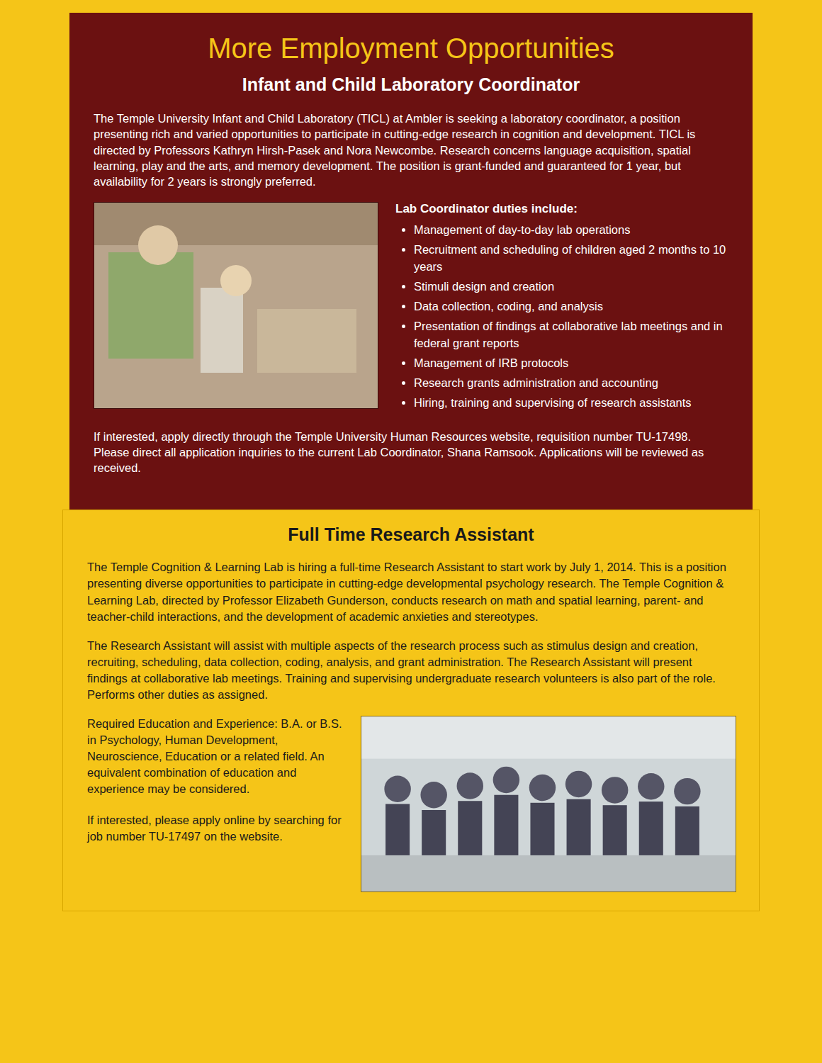More Employment Opportunities
Infant and Child Laboratory Coordinator
The Temple University Infant and Child Laboratory (TICL) at Ambler is seeking a laboratory coordinator, a position presenting rich and varied opportunities to participate in cutting-edge research in cognition and development. TICL is directed by Professors Kathryn Hirsh-Pasek and Nora Newcombe. Research concerns language acquisition, spatial learning, play and the arts, and memory development. The position is grant-funded and guaranteed for 1 year, but availability for 2 years is strongly preferred.
Lab Coordinator duties include:
Management of day-to-day lab operations
Recruitment and scheduling of children aged 2 months to 10 years
Stimuli design and creation
Data collection, coding, and analysis
Presentation of findings at collaborative lab meetings and in federal grant reports
Management of IRB protocols
Research grants administration and accounting
Hiring, training and supervising of research assistants
If interested, apply directly through the Temple University Human Resources website, requisition number TU-17498. Please direct all application inquiries to the current Lab Coordinator, Shana Ramsook. Applications will be reviewed as received.
Full Time Research Assistant
The Temple Cognition & Learning Lab is hiring a full-time Research Assistant to start work by July 1, 2014. This is a position presenting diverse opportunities to participate in cutting-edge developmental psychology research. The Temple Cognition & Learning Lab, directed by Professor Elizabeth Gunderson, conducts research on math and spatial learning, parent- and teacher-child interactions, and the development of academic anxieties and stereotypes.
The Research Assistant will assist with multiple aspects of the research process such as stimulus design and creation, recruiting, scheduling, data collection, coding, analysis, and grant administration. The Research Assistant will present findings at collaborative lab meetings. Training and supervising undergraduate research volunteers is also part of the role. Performs other duties as assigned.
Required Education and Experience: B.A. or B.S. in Psychology, Human Development, Neuroscience, Education or a related field. An equivalent combination of education and experience may be considered.
If interested, please apply online by searching for job number TU-17497 on the website.